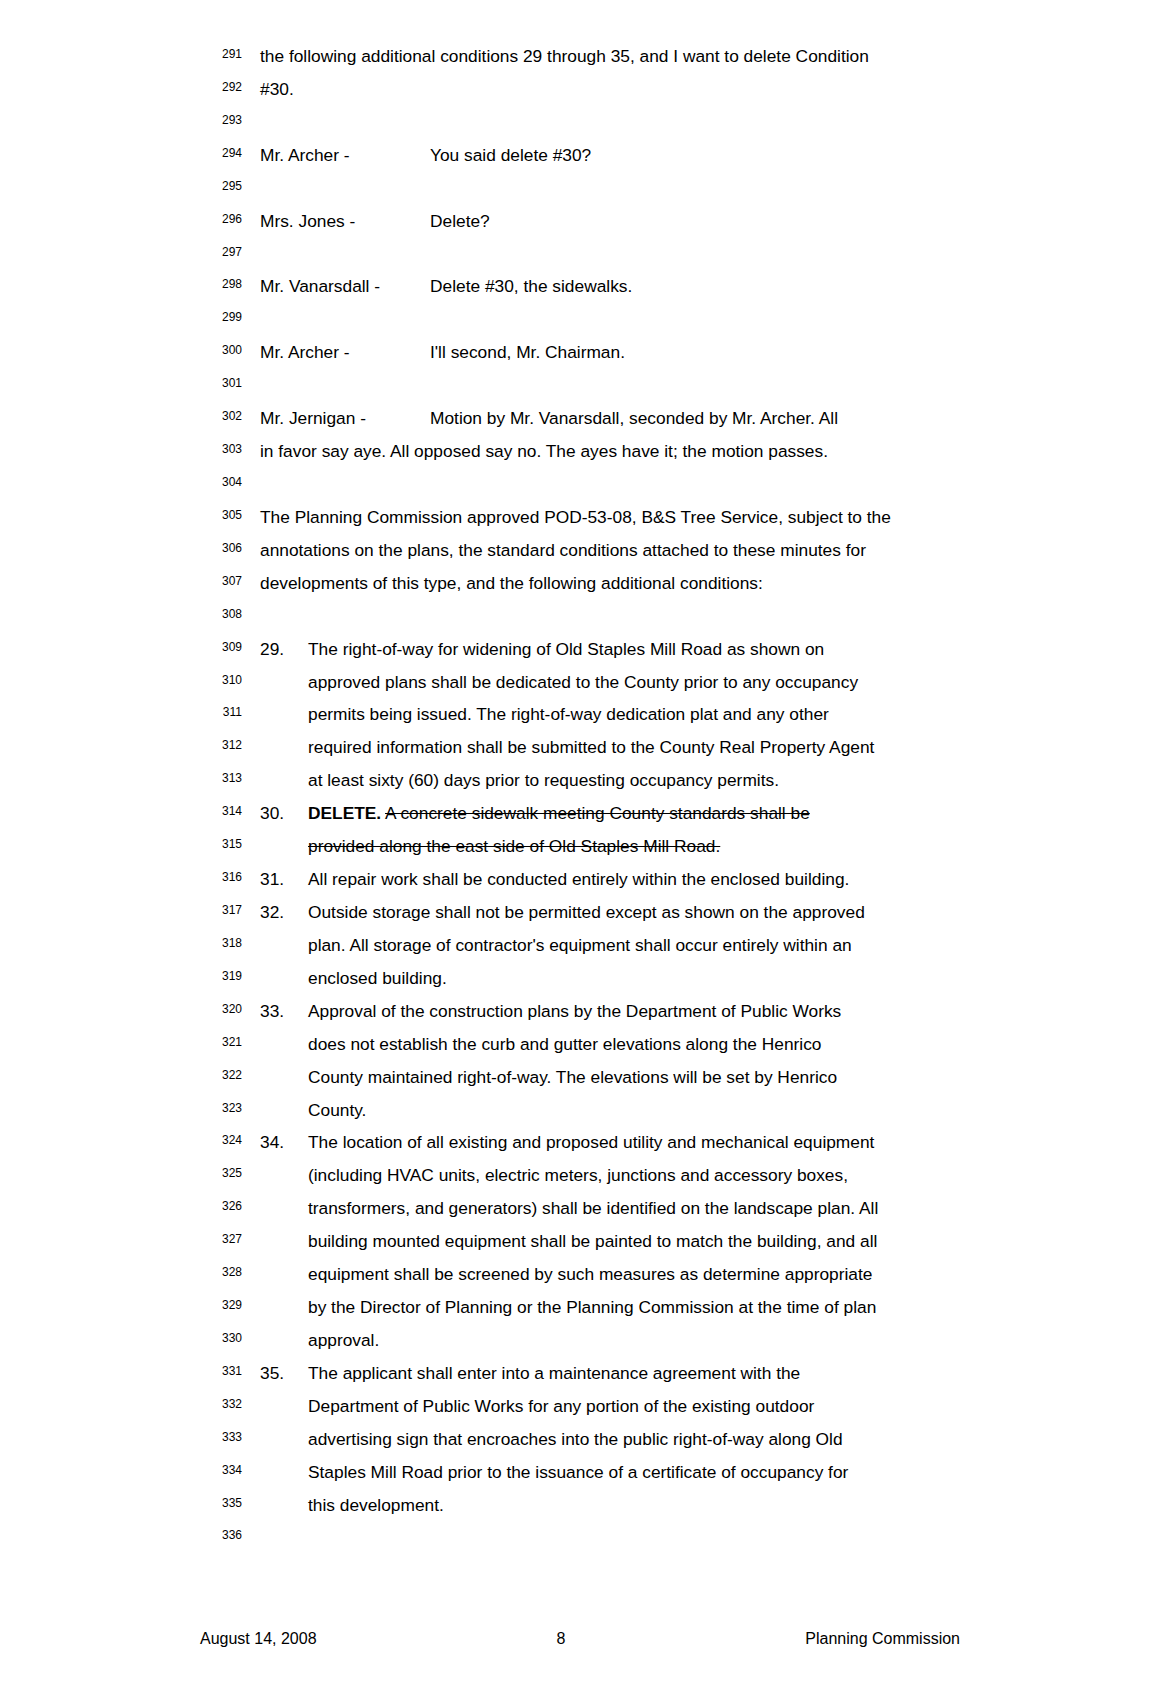291
the following additional conditions 29 through 35, and I want to delete Condition
292
#30.
293
294
Mr. Archer -
You said delete #30?
295
296
Mrs. Jones -
Delete?
297
298
Mr. Vanarsdall -
Delete #30, the sidewalks.
299
300
Mr. Archer -
I'll second, Mr. Chairman.
301
302
Mr. Jernigan -
Motion by Mr. Vanarsdall, seconded by Mr. Archer. All
303
in favor say aye. All opposed say no. The ayes have it; the motion passes.
304
305
The Planning Commission approved POD-53-08, B&S Tree Service, subject to the
306
annotations on the plans, the standard conditions attached to these minutes for
307
developments of this type, and the following additional conditions:
308
309
29.
The right-of-way for widening of Old Staples Mill Road as shown on
310
approved plans shall be dedicated to the County prior to any occupancy
311
permits being issued. The right-of-way dedication plat and any other
312
required information shall be submitted to the County Real Property Agent
313
at least sixty (60) days prior to requesting occupancy permits.
314
30.
DELETE. A concrete sidewalk meeting County standards shall be
315
provided along the east side of Old Staples Mill Road.
316
31.
All repair work shall be conducted entirely within the enclosed building.
317
32.
Outside storage shall not be permitted except as shown on the approved
318
plan. All storage of contractor's equipment shall occur entirely within an
319
enclosed building.
320
33.
Approval of the construction plans by the Department of Public Works
321
does not establish the curb and gutter elevations along the Henrico
322
County maintained right-of-way. The elevations will be set by Henrico
323
County.
324
34.
The location of all existing and proposed utility and mechanical equipment
325
(including HVAC units, electric meters, junctions and accessory boxes,
326
transformers, and generators) shall be identified on the landscape plan. All
327
building mounted equipment shall be painted to match the building, and all
328
equipment shall be screened by such measures as determine appropriate
329
by the Director of Planning or the Planning Commission at the time of plan
330
approval.
331
35.
The applicant shall enter into a maintenance agreement with the
332
Department of Public Works for any portion of the existing outdoor
333
advertising sign that encroaches into the public right-of-way along Old
334
Staples Mill Road prior to the issuance of a certificate of occupancy for
335
this development.
336
August 14, 2008
8
Planning Commission